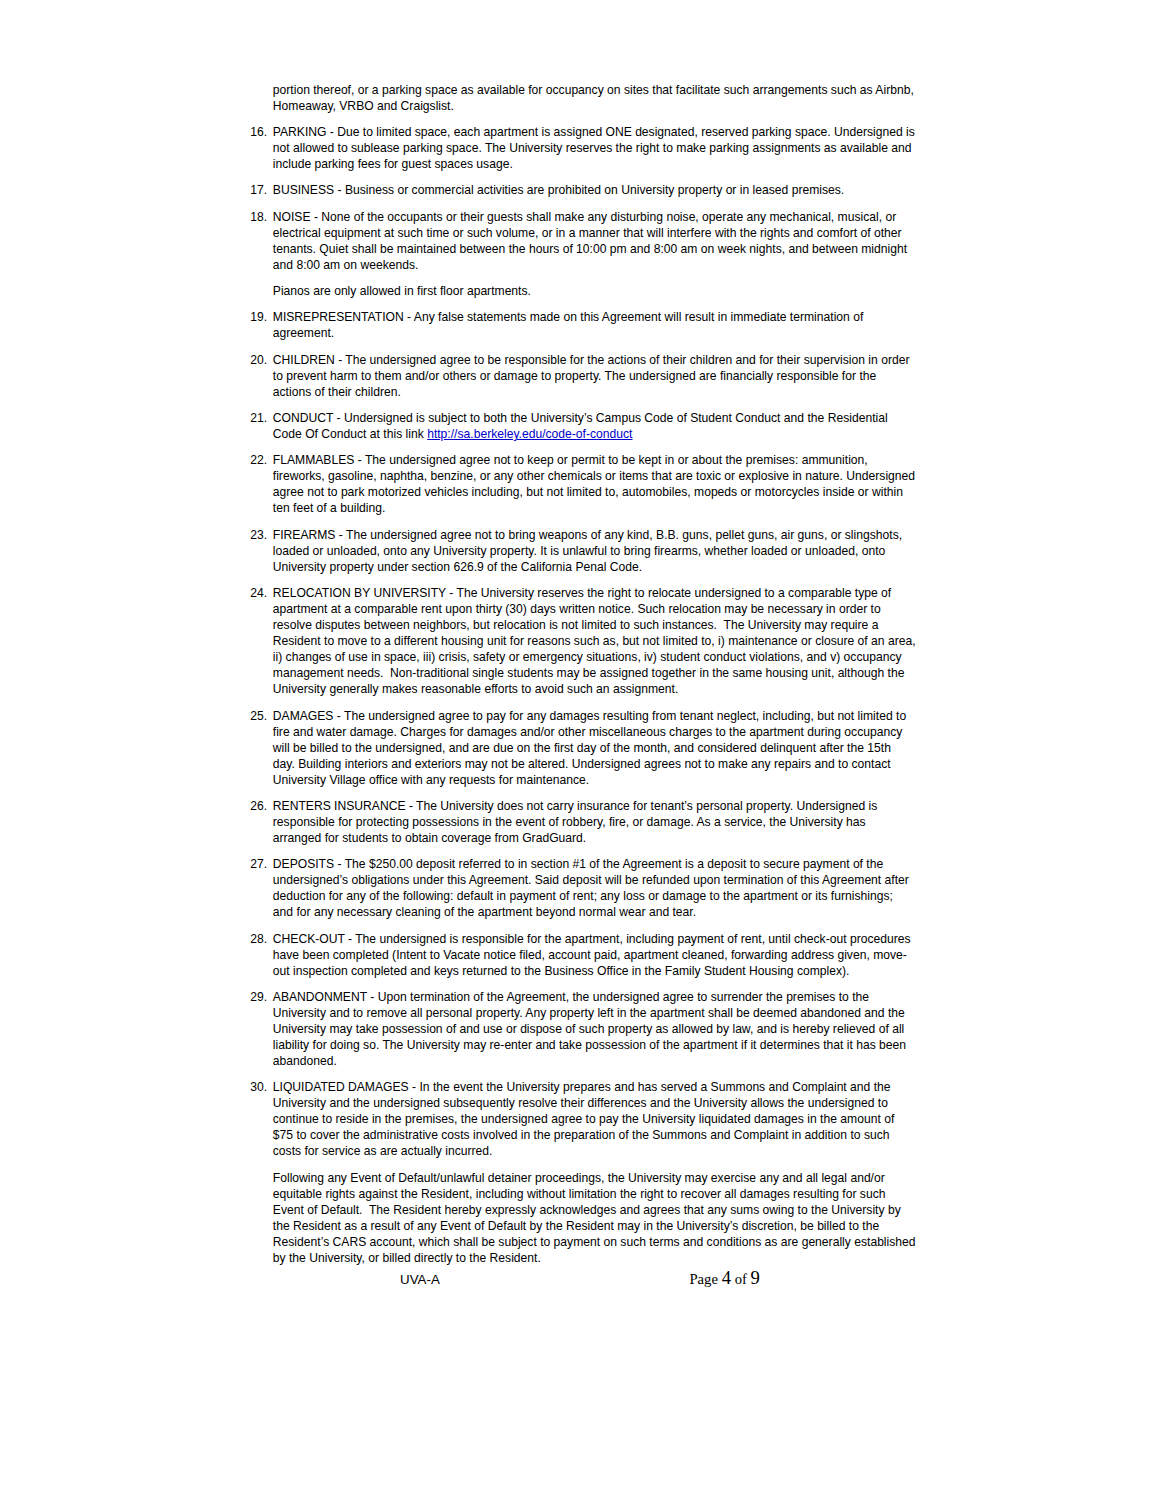portion thereof, or a parking space as available for occupancy on sites that facilitate such arrangements such as Airbnb, Homeaway, VRBO and Craigslist.
16.
PARKING - Due to limited space, each apartment is assigned ONE designated, reserved parking space. Undersigned is not allowed to sublease parking space. The University reserves the right to make parking assignments as available and include parking fees for guest spaces usage.
17.
BUSINESS - Business or commercial activities are prohibited on University property or in leased premises.
18.
NOISE - None of the occupants or their guests shall make any disturbing noise, operate any mechanical, musical, or electrical equipment at such time or such volume, or in a manner that will interfere with the rights and comfort of other tenants. Quiet shall be maintained between the hours of 10:00 pm and 8:00 am on week nights, and between midnight and 8:00 am on weekends.
Pianos are only allowed in first floor apartments.
19.
MISREPRESENTATION - Any false statements made on this Agreement will result in immediate termination of agreement.
20.
CHILDREN - The undersigned agree to be responsible for the actions of their children and for their supervision in order to prevent harm to them and/or others or damage to property. The undersigned are financially responsible for the actions of their children.
21.
CONDUCT - Undersigned is subject to both the University’s Campus Code of Student Conduct and the Residential Code Of Conduct at this link http://sa.berkeley.edu/code-of-conduct
22.
FLAMMABLES - The undersigned agree not to keep or permit to be kept in or about the premises: ammunition, fireworks, gasoline, naphtha, benzine, or any other chemicals or items that are toxic or explosive in nature. Undersigned agree not to park motorized vehicles including, but not limited to, automobiles, mopeds or motorcycles inside or within ten feet of a building.
23.
FIREARMS - The undersigned agree not to bring weapons of any kind, B.B. guns, pellet guns, air guns, or slingshots, loaded or unloaded, onto any University property. It is unlawful to bring firearms, whether loaded or unloaded, onto University property under section 626.9 of the California Penal Code.
24.
RELOCATION BY UNIVERSITY - The University reserves the right to relocate undersigned to a comparable type of apartment at a comparable rent upon thirty (30) days written notice. Such relocation may be necessary in order to resolve disputes between neighbors, but relocation is not limited to such instances. The University may require a Resident to move to a different housing unit for reasons such as, but not limited to, i) maintenance or closure of an area, ii) changes of use in space, iii) crisis, safety or emergency situations, iv) student conduct violations, and v) occupancy management needs. Non-traditional single students may be assigned together in the same housing unit, although the University generally makes reasonable efforts to avoid such an assignment.
25.
DAMAGES - The undersigned agree to pay for any damages resulting from tenant neglect, including, but not limited to fire and water damage. Charges for damages and/or other miscellaneous charges to the apartment during occupancy will be billed to the undersigned, and are due on the first day of the month, and considered delinquent after the 15th day. Building interiors and exteriors may not be altered. Undersigned agrees not to make any repairs and to contact University Village office with any requests for maintenance.
26.
RENTERS INSURANCE - The University does not carry insurance for tenant’s personal property. Undersigned is responsible for protecting possessions in the event of robbery, fire, or damage. As a service, the University has arranged for students to obtain coverage from GradGuard.
27.
DEPOSITS - The $250.00 deposit referred to in section #1 of the Agreement is a deposit to secure payment of the undersigned’s obligations under this Agreement. Said deposit will be refunded upon termination of this Agreement after deduction for any of the following: default in payment of rent; any loss or damage to the apartment or its furnishings; and for any necessary cleaning of the apartment beyond normal wear and tear.
28.
CHECK-OUT - The undersigned is responsible for the apartment, including payment of rent, until check-out procedures have been completed (Intent to Vacate notice filed, account paid, apartment cleaned, forwarding address given, move-out inspection completed and keys returned to the Business Office in the Family Student Housing complex).
29.
ABANDONMENT - Upon termination of the Agreement, the undersigned agree to surrender the premises to the University and to remove all personal property. Any property left in the apartment shall be deemed abandoned and the University may take possession of and use or dispose of such property as allowed by law, and is hereby relieved of all liability for doing so. The University may re-enter and take possession of the apartment if it determines that it has been abandoned.
30.
LIQUIDATED DAMAGES - In the event the University prepares and has served a Summons and Complaint and the University and the undersigned subsequently resolve their differences and the University allows the undersigned to continue to reside in the premises, the undersigned agree to pay the University liquidated damages in the amount of $75 to cover the administrative costs involved in the preparation of the Summons and Complaint in addition to such costs for service as are actually incurred.
Following any Event of Default/unlawful detainer proceedings, the University may exercise any and all legal and/or equitable rights against the Resident, including without limitation the right to recover all damages resulting for such Event of Default. The Resident hereby expressly acknowledges and agrees that any sums owing to the University by the Resident as a result of any Event of Default by the Resident may in the University’s discretion, be billed to the Resident’s CARS account, which shall be subject to payment on such terms and conditions as are generally established by the University, or billed directly to the Resident.
UVA-A Page 4 of 9